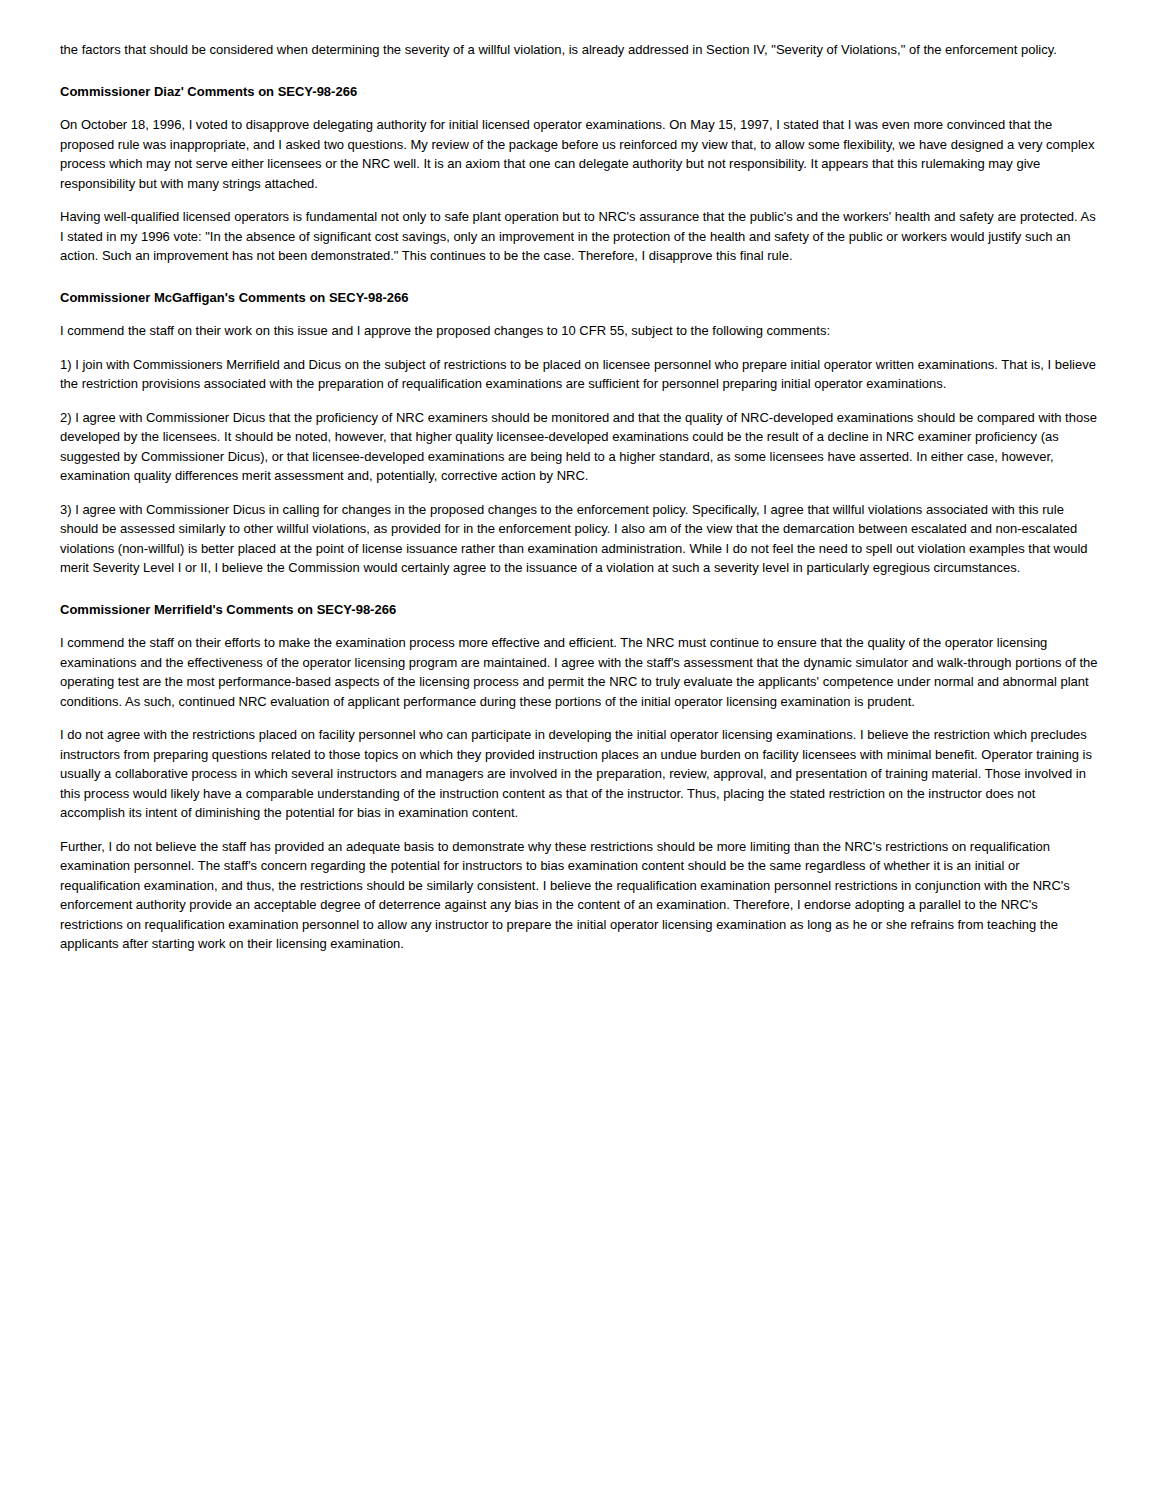the factors that should be considered when determining the severity of a willful violation, is already addressed in Section IV, "Severity of Violations," of the enforcement policy.
Commissioner Diaz' Comments on SECY-98-266
On October 18, 1996, I voted to disapprove delegating authority for initial licensed operator examinations. On May 15, 1997, I stated that I was even more convinced that the proposed rule was inappropriate, and I asked two questions. My review of the package before us reinforced my view that, to allow some flexibility, we have designed a very complex process which may not serve either licensees or the NRC well. It is an axiom that one can delegate authority but not responsibility. It appears that this rulemaking may give responsibility but with many strings attached.
Having well-qualified licensed operators is fundamental not only to safe plant operation but to NRC's assurance that the public's and the workers' health and safety are protected. As I stated in my 1996 vote: "In the absence of significant cost savings, only an improvement in the protection of the health and safety of the public or workers would justify such an action. Such an improvement has not been demonstrated." This continues to be the case. Therefore, I disapprove this final rule.
Commissioner McGaffigan's Comments on SECY-98-266
I commend the staff on their work on this issue and I approve the proposed changes to 10 CFR 55, subject to the following comments:
1) I join with Commissioners Merrifield and Dicus on the subject of restrictions to be placed on licensee personnel who prepare initial operator written examinations. That is, I believe the restriction provisions associated with the preparation of requalification examinations are sufficient for personnel preparing initial operator examinations.
2) I agree with Commissioner Dicus that the proficiency of NRC examiners should be monitored and that the quality of NRC-developed examinations should be compared with those developed by the licensees. It should be noted, however, that higher quality licensee-developed examinations could be the result of a decline in NRC examiner proficiency (as suggested by Commissioner Dicus), or that licensee-developed examinations are being held to a higher standard, as some licensees have asserted. In either case, however, examination quality differences merit assessment and, potentially, corrective action by NRC.
3) I agree with Commissioner Dicus in calling for changes in the proposed changes to the enforcement policy. Specifically, I agree that willful violations associated with this rule should be assessed similarly to other willful violations, as provided for in the enforcement policy. I also am of the view that the demarcation between escalated and non-escalated violations (non-willful) is better placed at the point of license issuance rather than examination administration. While I do not feel the need to spell out violation examples that would merit Severity Level I or II, I believe the Commission would certainly agree to the issuance of a violation at such a severity level in particularly egregious circumstances.
Commissioner Merrifield's Comments on SECY-98-266
I commend the staff on their efforts to make the examination process more effective and efficient. The NRC must continue to ensure that the quality of the operator licensing examinations and the effectiveness of the operator licensing program are maintained. I agree with the staff's assessment that the dynamic simulator and walk-through portions of the operating test are the most performance-based aspects of the licensing process and permit the NRC to truly evaluate the applicants' competence under normal and abnormal plant conditions. As such, continued NRC evaluation of applicant performance during these portions of the initial operator licensing examination is prudent.
I do not agree with the restrictions placed on facility personnel who can participate in developing the initial operator licensing examinations. I believe the restriction which precludes instructors from preparing questions related to those topics on which they provided instruction places an undue burden on facility licensees with minimal benefit. Operator training is usually a collaborative process in which several instructors and managers are involved in the preparation, review, approval, and presentation of training material. Those involved in this process would likely have a comparable understanding of the instruction content as that of the instructor. Thus, placing the stated restriction on the instructor does not accomplish its intent of diminishing the potential for bias in examination content.
Further, I do not believe the staff has provided an adequate basis to demonstrate why these restrictions should be more limiting than the NRC's restrictions on requalification examination personnel. The staff's concern regarding the potential for instructors to bias examination content should be the same regardless of whether it is an initial or requalification examination, and thus, the restrictions should be similarly consistent. I believe the requalification examination personnel restrictions in conjunction with the NRC's enforcement authority provide an acceptable degree of deterrence against any bias in the content of an examination. Therefore, I endorse adopting a parallel to the NRC's restrictions on requalification examination personnel to allow any instructor to prepare the initial operator licensing examination as long as he or she refrains from teaching the applicants after starting work on their licensing examination.